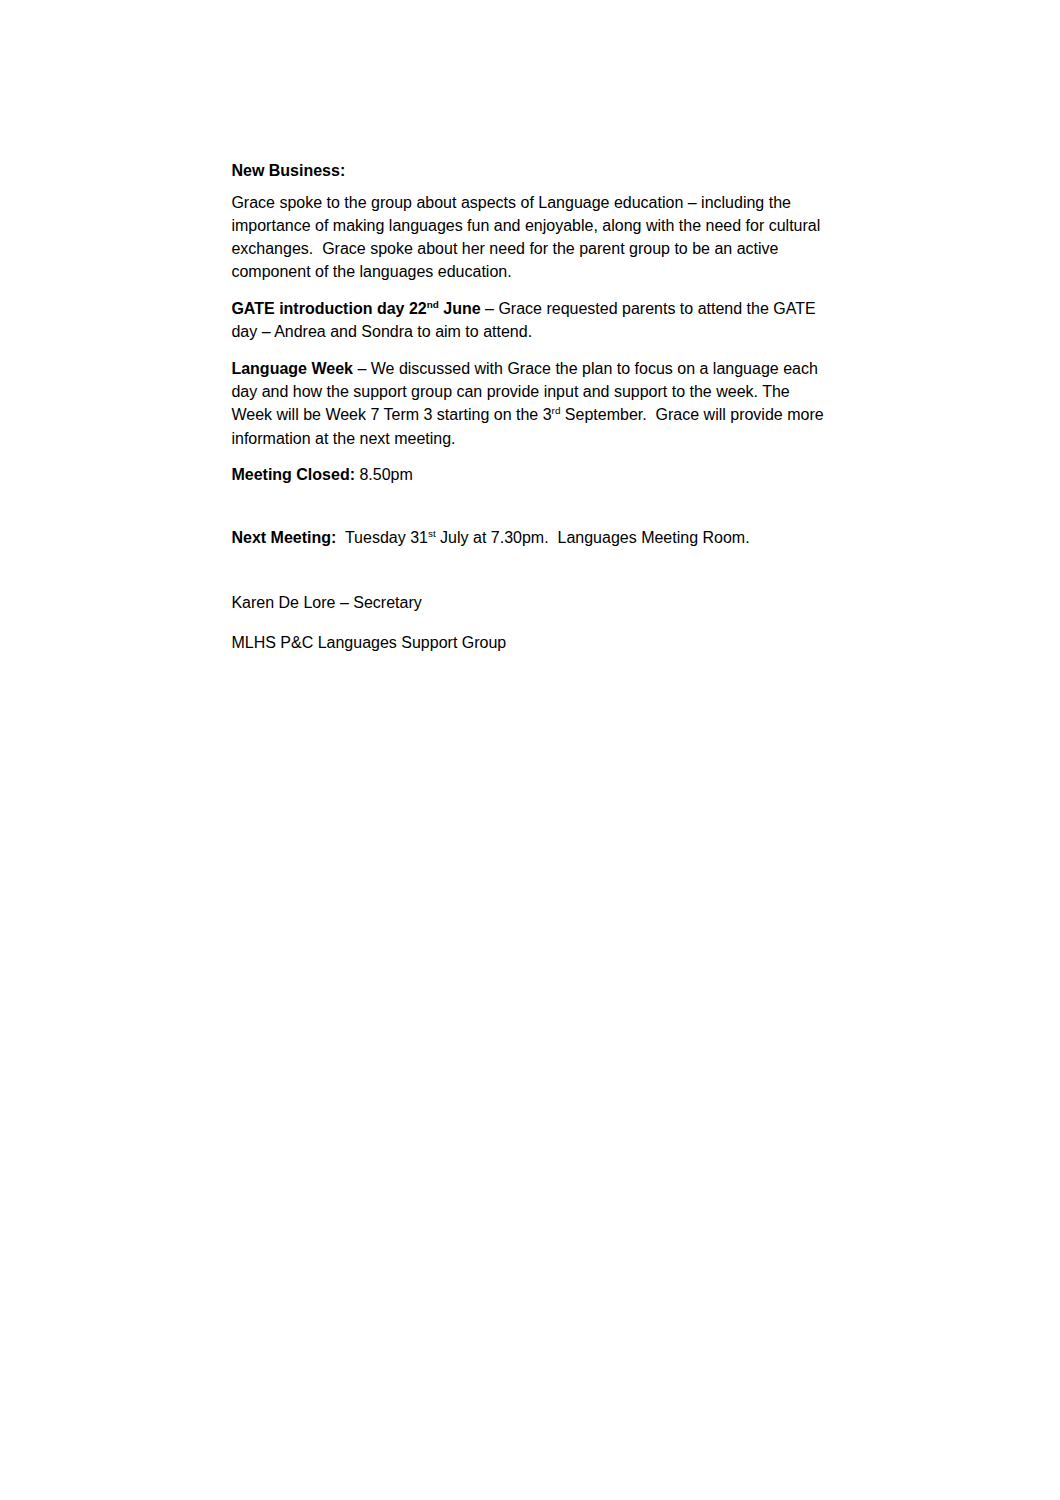New Business:
Grace spoke to the group about aspects of Language education – including the importance of making languages fun and enjoyable, along with the need for cultural exchanges. Grace spoke about her need for the parent group to be an active component of the languages education.
GATE introduction day 22nd June – Grace requested parents to attend the GATE day – Andrea and Sondra to aim to attend.
Language Week – We discussed with Grace the plan to focus on a language each day and how the support group can provide input and support to the week. The Week will be Week 7 Term 3 starting on the 3rd September. Grace will provide more information at the next meeting.
Meeting Closed: 8.50pm
Next Meeting: Tuesday 31st July at 7.30pm. Languages Meeting Room.
Karen De Lore – Secretary
MLHS P&C Languages Support Group